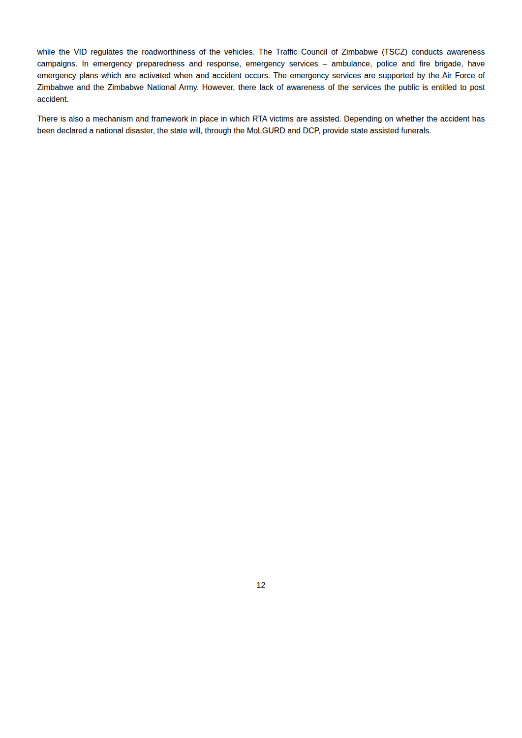while the VID regulates the roadworthiness of the vehicles. The Traffic Council of Zimbabwe (TSCZ) conducts awareness campaigns. In emergency preparedness and response, emergency services – ambulance, police and fire brigade, have emergency plans which are activated when and accident occurs. The emergency services are supported by the Air Force of Zimbabwe and the Zimbabwe National Army. However, there lack of awareness of the services the public is entitled to post accident.
There is also a mechanism and framework in place in which RTA victims are assisted. Depending on whether the accident has been declared a national disaster, the state will, through the MoLGURD and DCP, provide state assisted funerals.
12